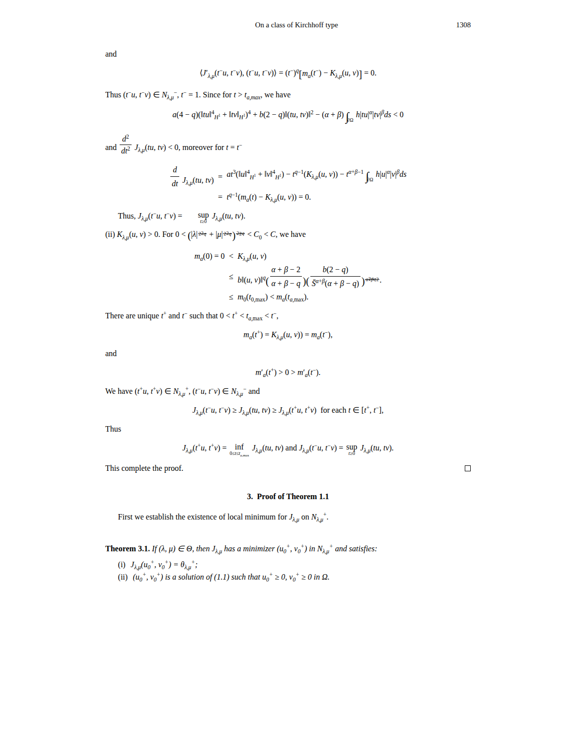On a class of Kirchhoff type 1308
and
⟨J′λ,μ(t−u, t−v), (t−u, t−v)⟩ = (t−)q[ma(t−) − Kλ,μ(u, v)] = 0.
Thus (t−u, t−v) ∈ Nλ,μ−, t− = 1. Since for t > ta,max, we have
a(4 − q)(‖tu‖4H1 + ‖tv‖H1)4 + b(2 − q)‖(tu, tv)‖2 − (α + β) ∫∂Ω h|tu|α|tv|βds < 0
and d2 dt2 Jλ,μ(tu, tv) < 0, moreover for t = t−
| d dt J λ,μ ( tu , tv ) | = | at 3 (‖ u ‖ 4 H 1 + ‖ v ‖ 4 H 1 ) − t q −1 ( K λ,μ ( u , v )) − t α + β −1 ∫ ∂Ω h / u / α / v / β ds |
| | = | t q −1 ( m a ( t ) − K λ,μ ( u , v )) = 0. |
Thus, Jλ,μ(t−u, t−v) = sup t≥0 Jλ,μ(tu, tv).
(ii) Kλ,μ(u, v) > 0. For 0 < (|λ|22−q + |μ|22−q)2−q 2 < C0 < C, we have
| m a (0) = 0 | < | K λ,μ ( u , v ) |
| | ≤ | b ‖( u , v )‖ q ( α + β − 2 α + β − q ) ( b (2 − q ) S̄ α + β ( α + β − q ) ) 2− q α + β −2 . |
| | ≤ | m 0 ( t 0,max ) < m a ( t a ,max ). |
There are unique t+ and t− such that 0 < t+ < ta,max < t−,
ma(t+) = Kλ,μ(u, v)) = ma(t−),
and
m′a(t+) > 0 > m′a(t−).
We have (t+u, t+v) ∈ Nλ,μ+, (t−u, t−v) ∈ Nλ,μ− and
Jλ,μ(t−u, t−v) ≥ Jλ,μ(tu, tv) ≥ Jλ,μ(t+u, t+v) for each t ∈ [t+, t−],
Thus
Jλ,μ(t+u, t+v) = inf 0≤t≤ta,max Jλ,μ(tu, tv) and Jλ,μ(t−u, t−v) = sup t≥0 Jλ,μ(tu, tv).
This complete the proof.
3. Proof of Theorem 1.1
First we establish the existence of local minimum for Jλ,μ on Nλ,μ+.
Theorem 3.1. If (λ, μ) ∈ Θ, then Jλ,μ has a minimizer (u0+, v0+) in Nλ,μ+ and satisfies:
(i) Jλ,μ(u0+, v0+) = θλ,μ+;
(ii) (u0+, v0+) is a solution of (1.1) such that u0+ ≥ 0, v0+ ≥ 0 in Ω.